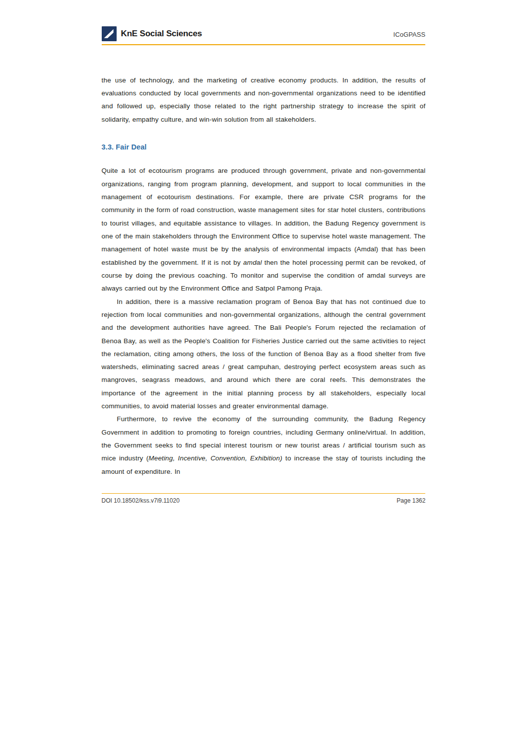KnE Social Sciences
ICoGPASS
the use of technology, and the marketing of creative economy products. In addition, the results of evaluations conducted by local governments and non-governmental organizations need to be identified and followed up, especially those related to the right partnership strategy to increase the spirit of solidarity, empathy culture, and win-win solution from all stakeholders.
3.3. Fair Deal
Quite a lot of ecotourism programs are produced through government, private and non-governmental organizations, ranging from program planning, development, and support to local communities in the management of ecotourism destinations. For example, there are private CSR programs for the community in the form of road construction, waste management sites for star hotel clusters, contributions to tourist villages, and equitable assistance to villages. In addition, the Badung Regency government is one of the main stakeholders through the Environment Office to supervise hotel waste management. The management of hotel waste must be by the analysis of environmental impacts (Amdal) that has been established by the government. If it is not by amdal then the hotel processing permit can be revoked, of course by doing the previous coaching. To monitor and supervise the condition of amdal surveys are always carried out by the Environment Office and Satpol Pamong Praja.
In addition, there is a massive reclamation program of Benoa Bay that has not continued due to rejection from local communities and non-governmental organizations, although the central government and the development authorities have agreed. The Bali People's Forum rejected the reclamation of Benoa Bay, as well as the People's Coalition for Fisheries Justice carried out the same activities to reject the reclamation, citing among others, the loss of the function of Benoa Bay as a flood shelter from five watersheds, eliminating sacred areas / great campuhan, destroying perfect ecosystem areas such as mangroves, seagrass meadows, and around which there are coral reefs. This demonstrates the importance of the agreement in the initial planning process by all stakeholders, especially local communities, to avoid material losses and greater environmental damage.
Furthermore, to revive the economy of the surrounding community, the Badung Regency Government in addition to promoting to foreign countries, including Germany online/virtual. In addition, the Government seeks to find special interest tourism or new tourist areas / artificial tourism such as mice industry (Meeting, Incentive, Convention, Exhibition) to increase the stay of tourists including the amount of expenditure. In
DOI 10.18502/kss.v7i9.11020
Page 1362